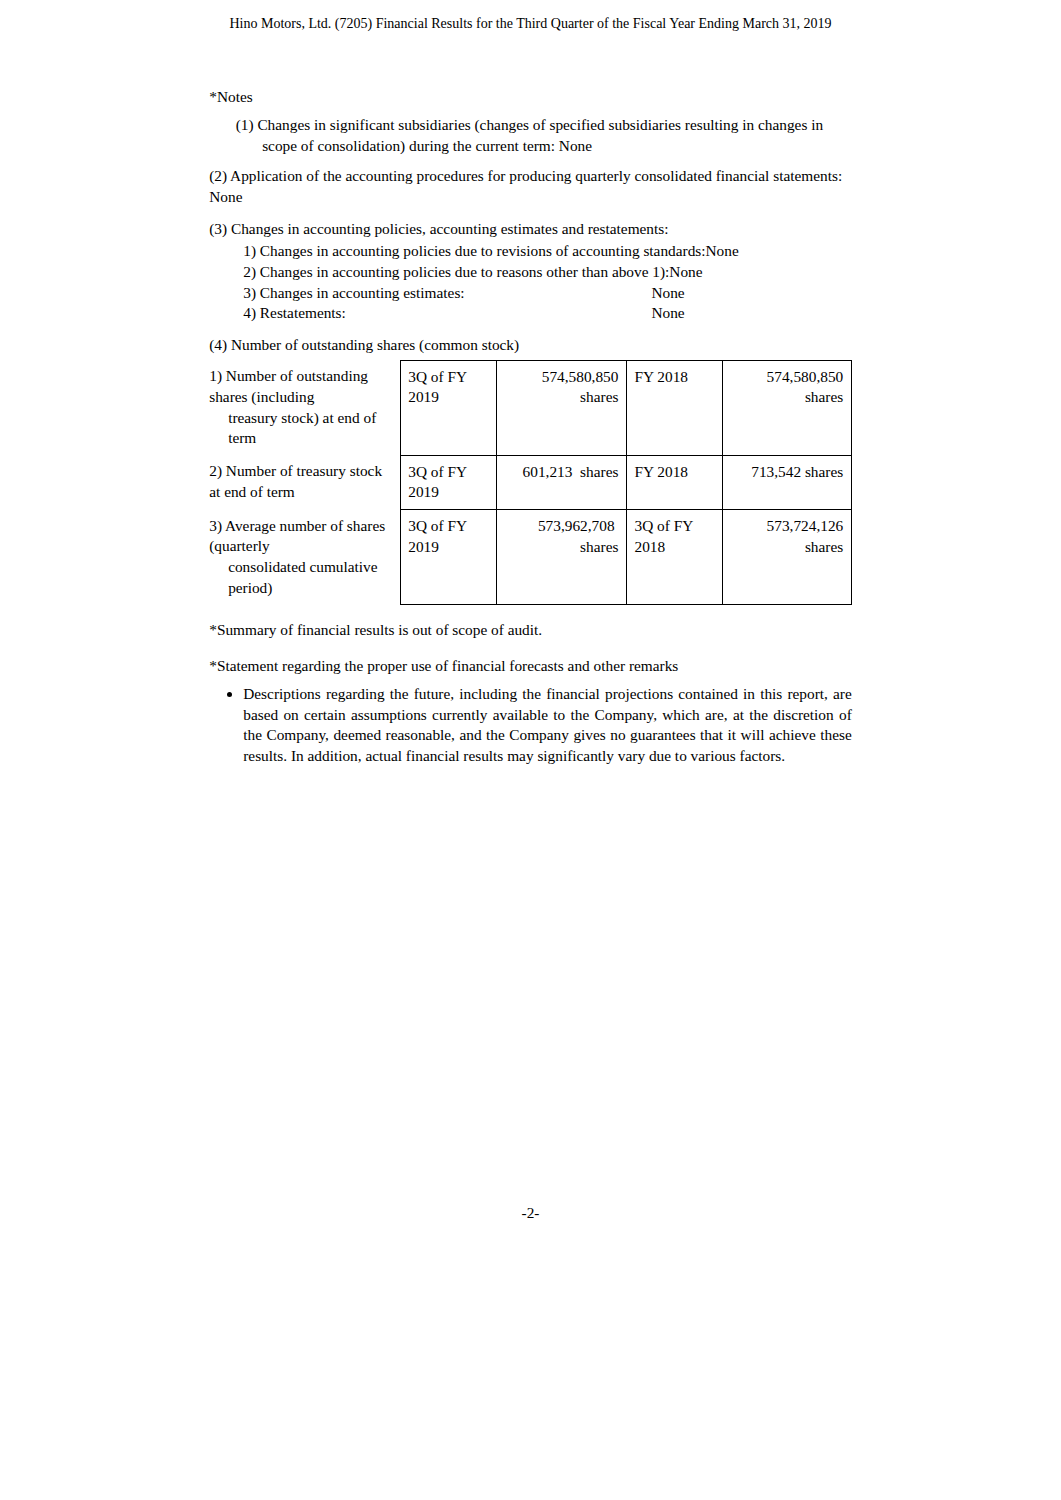Hino Motors, Ltd. (7205) Financial Results for the Third Quarter of the Fiscal Year Ending March 31, 2019
*Notes
(1) Changes in significant subsidiaries (changes of specified subsidiaries resulting in changes in scope of consolidation) during the current term: None
(2) Application of the accounting procedures for producing quarterly consolidated financial statements: None
(3) Changes in accounting policies, accounting estimates and restatements:
1) Changes in accounting policies due to revisions of accounting standards: None
2) Changes in accounting policies due to reasons other than above 1): None
3) Changes in accounting estimates: None
4) Restatements: None
(4) Number of outstanding shares (common stock)
| 1) Number of outstanding shares (including treasury stock) at end of term | 3Q of FY 2019 | 574,580,850 shares | FY 2018 | 574,580,850 shares |
| 2) Number of treasury stock at end of term | 3Q of FY 2019 | 601,213 shares | FY 2018 | 713,542 shares |
| 3) Average number of shares (quarterly consolidated cumulative period) | 3Q of FY 2019 | 573,962,708 shares | 3Q of FY 2018 | 573,724,126 shares |
*Summary of financial results is out of scope of audit.
*Statement regarding the proper use of financial forecasts and other remarks
Descriptions regarding the future, including the financial projections contained in this report, are based on certain assumptions currently available to the Company, which are, at the discretion of the Company, deemed reasonable, and the Company gives no guarantees that it will achieve these results. In addition, actual financial results may significantly vary due to various factors.
-2-